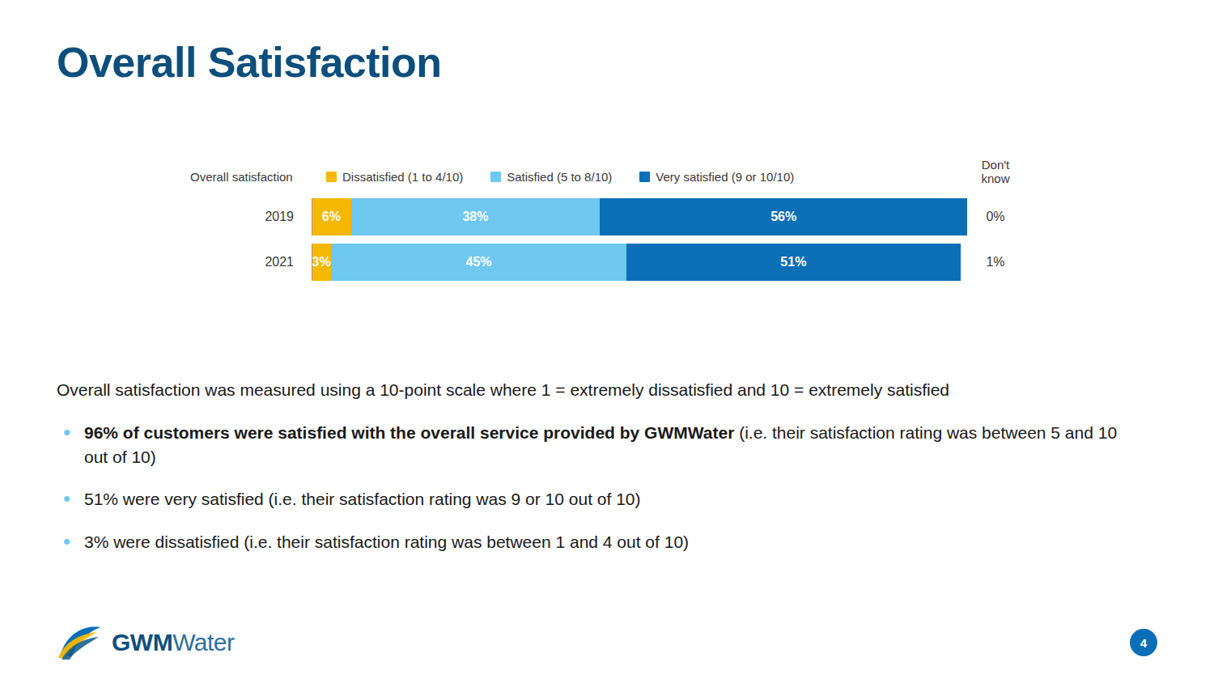Overall Satisfaction
Overall satisfaction
Dissatisfied (1 to 4/10) Satisfied (5 to 8/10) Very satisfied (9 or 10/10)
Don't
know
2019
6%
38%
56%
0%
2021
3%
45%
51%
1%
Overall satisfaction was measured using a 10-point scale where 1 = extremely dissatisfied and 10 = extremely satisfied
96% of customers were satisfied with the overall service provided by GWMWater (i.e. their satisfaction rating was between 5 and 10 out of 10)
51% were very satisfied (i.e. their satisfaction rating was 9 or 10 out of 10)
3% were dissatisfied (i.e. their satisfaction rating was between 1 and 4 out of 10)
GWMWater
4